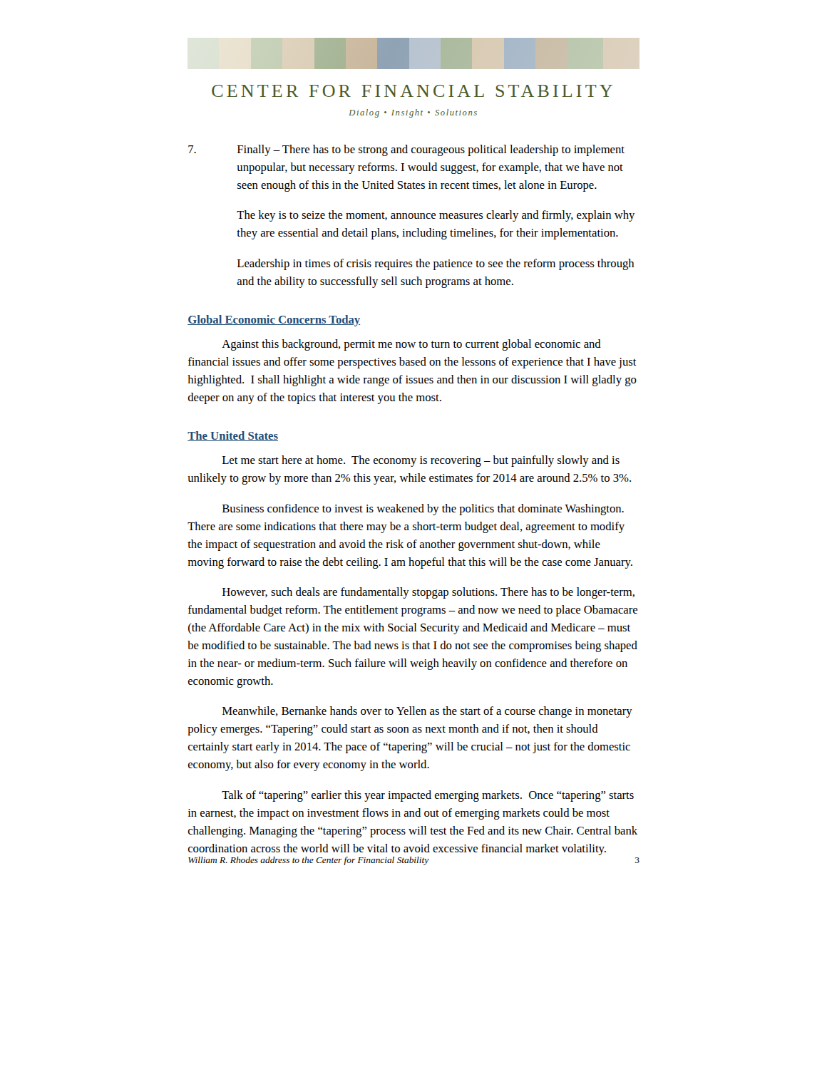CENTER FOR FINANCIAL STABILITY
Dialog • Insight • Solutions
7.
Finally – There has to be strong and courageous political leadership to implement unpopular, but necessary reforms. I would suggest, for example, that we have not seen enough of this in the United States in recent times, let alone in Europe.
The key is to seize the moment, announce measures clearly and firmly, explain why they are essential and detail plans, including timelines, for their implementation.
Leadership in times of crisis requires the patience to see the reform process through and the ability to successfully sell such programs at home.
Global Economic Concerns Today
Against this background, permit me now to turn to current global economic and financial issues and offer some perspectives based on the lessons of experience that I have just highlighted. I shall highlight a wide range of issues and then in our discussion I will gladly go deeper on any of the topics that interest you the most.
The United States
Let me start here at home. The economy is recovering – but painfully slowly and is unlikely to grow by more than 2% this year, while estimates for 2014 are around 2.5% to 3%.
Business confidence to invest is weakened by the politics that dominate Washington. There are some indications that there may be a short-term budget deal, agreement to modify the impact of sequestration and avoid the risk of another government shut-down, while moving forward to raise the debt ceiling. I am hopeful that this will be the case come January.
However, such deals are fundamentally stopgap solutions. There has to be longer-term, fundamental budget reform. The entitlement programs – and now we need to place Obamacare (the Affordable Care Act) in the mix with Social Security and Medicaid and Medicare – must be modified to be sustainable. The bad news is that I do not see the compromises being shaped in the near- or medium-term. Such failure will weigh heavily on confidence and therefore on economic growth.
Meanwhile, Bernanke hands over to Yellen as the start of a course change in monetary policy emerges. “Tapering” could start as soon as next month and if not, then it should certainly start early in 2014. The pace of “tapering” will be crucial – not just for the domestic economy, but also for every economy in the world.
Talk of “tapering” earlier this year impacted emerging markets. Once “tapering” starts in earnest, the impact on investment flows in and out of emerging markets could be most challenging. Managing the “tapering” process will test the Fed and its new Chair. Central bank coordination across the world will be vital to avoid excessive financial market volatility.
William R. Rhodes address to the Center for Financial Stability 3